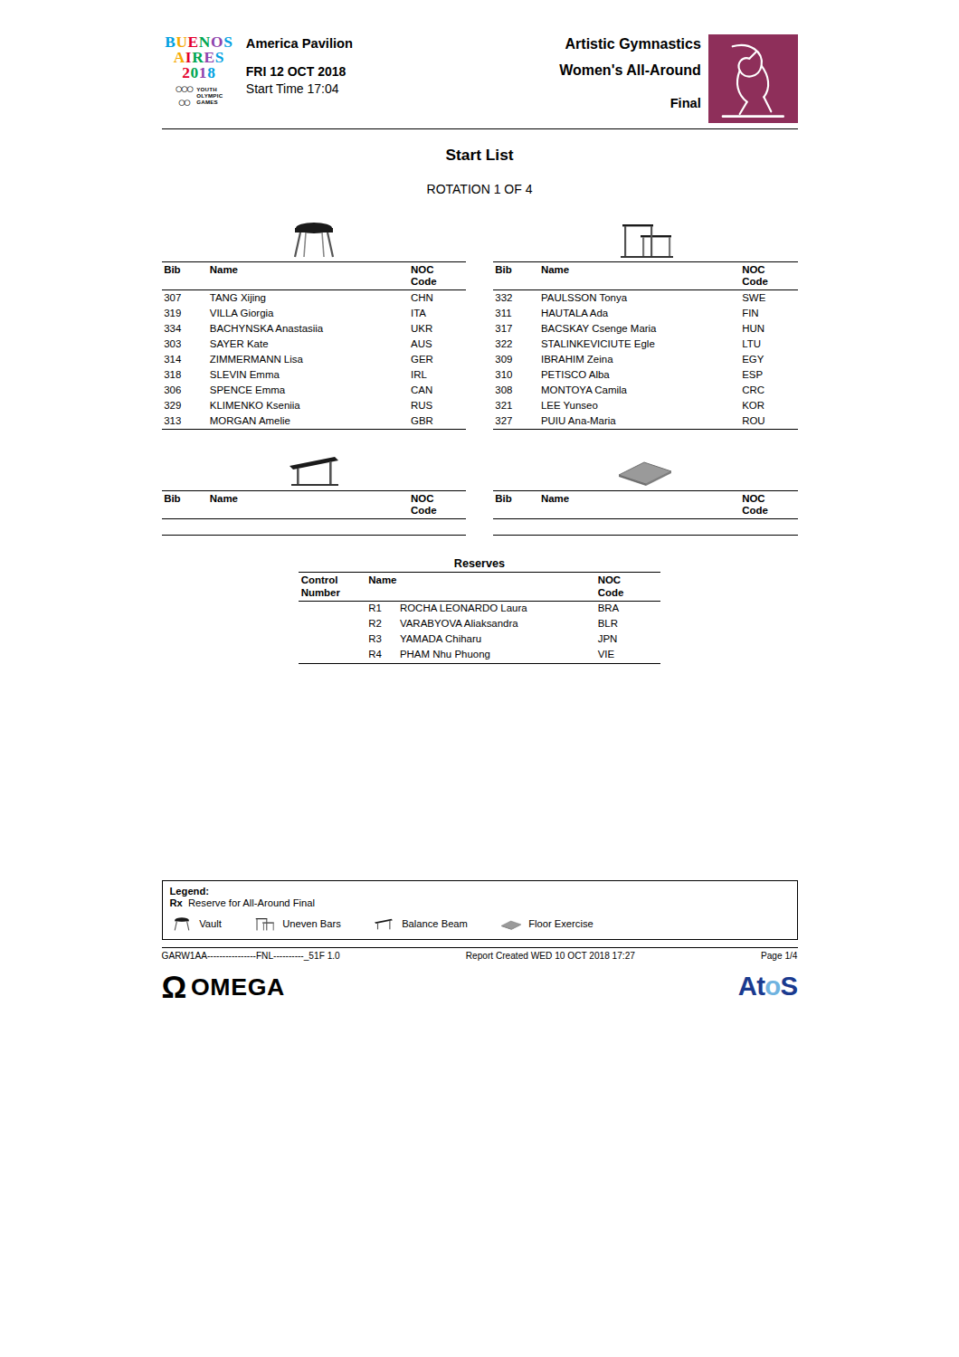BUENOS
AIRES
2018
○○○
○○
YOUTH
OLYMPIC
GAMES
America Pavilion
FRI 12 OCT 2018
Start Time 17:04
Artistic Gymnastics
Women's All-Around
Final
Start List
ROTATION 1 OF 4
| Bib | Name | NOC Code |
| --- | --- | --- |
| 307 | TANG Xijing | CHN |
| 319 | VILLA Giorgia | ITA |
| 334 | BACHYNSKA Anastasiia | UKR |
| 303 | SAYER Kate | AUS |
| 314 | ZIMMERMANN Lisa | GER |
| 318 | SLEVIN Emma | IRL |
| 306 | SPENCE Emma | CAN |
| 329 | KLIMENKO Kseniia | RUS |
| 313 | MORGAN Amelie | GBR |
| Bib | Name | NOC Code |
| --- | --- | --- |
| 332 | PAULSSON Tonya | SWE |
| 311 | HAUTALA Ada | FIN |
| 317 | BACSKAY Csenge Maria | HUN |
| 322 | STALINKEVICIUTE Egle | LTU |
| 309 | IBRAHIM Zeina | EGY |
| 310 | PETISCO Alba | ESP |
| 308 | MONTOYA Camila | CRC |
| 321 | LEE Yunseo | KOR |
| 327 | PUIU Ana-Maria | ROU |
| Bib | Name | NOC Code |
| --- | --- | --- |
| Bib | Name | NOC Code |
| --- | --- | --- |
Reserves
| Control Number | Name | NOC Code |
| --- | --- | --- |
| | R1 | ROCHA LEONARDO Laura | BRA |
| | R2 | VARABYOVA Aliaksandra | BLR |
| | R3 | YAMADA Chiharu | JPN |
| | R4 | PHAM Nhu Phuong | VIE |
Legend:
Rx Reserve for All-Around Final
Vault
Uneven Bars
Balance Beam
Floor Exercise
GARW1AA----------------FNL----------_51F 1.0
Report Created WED 10 OCT 2018 17:27
Page 1/4
ΩOMEGA
Ato S